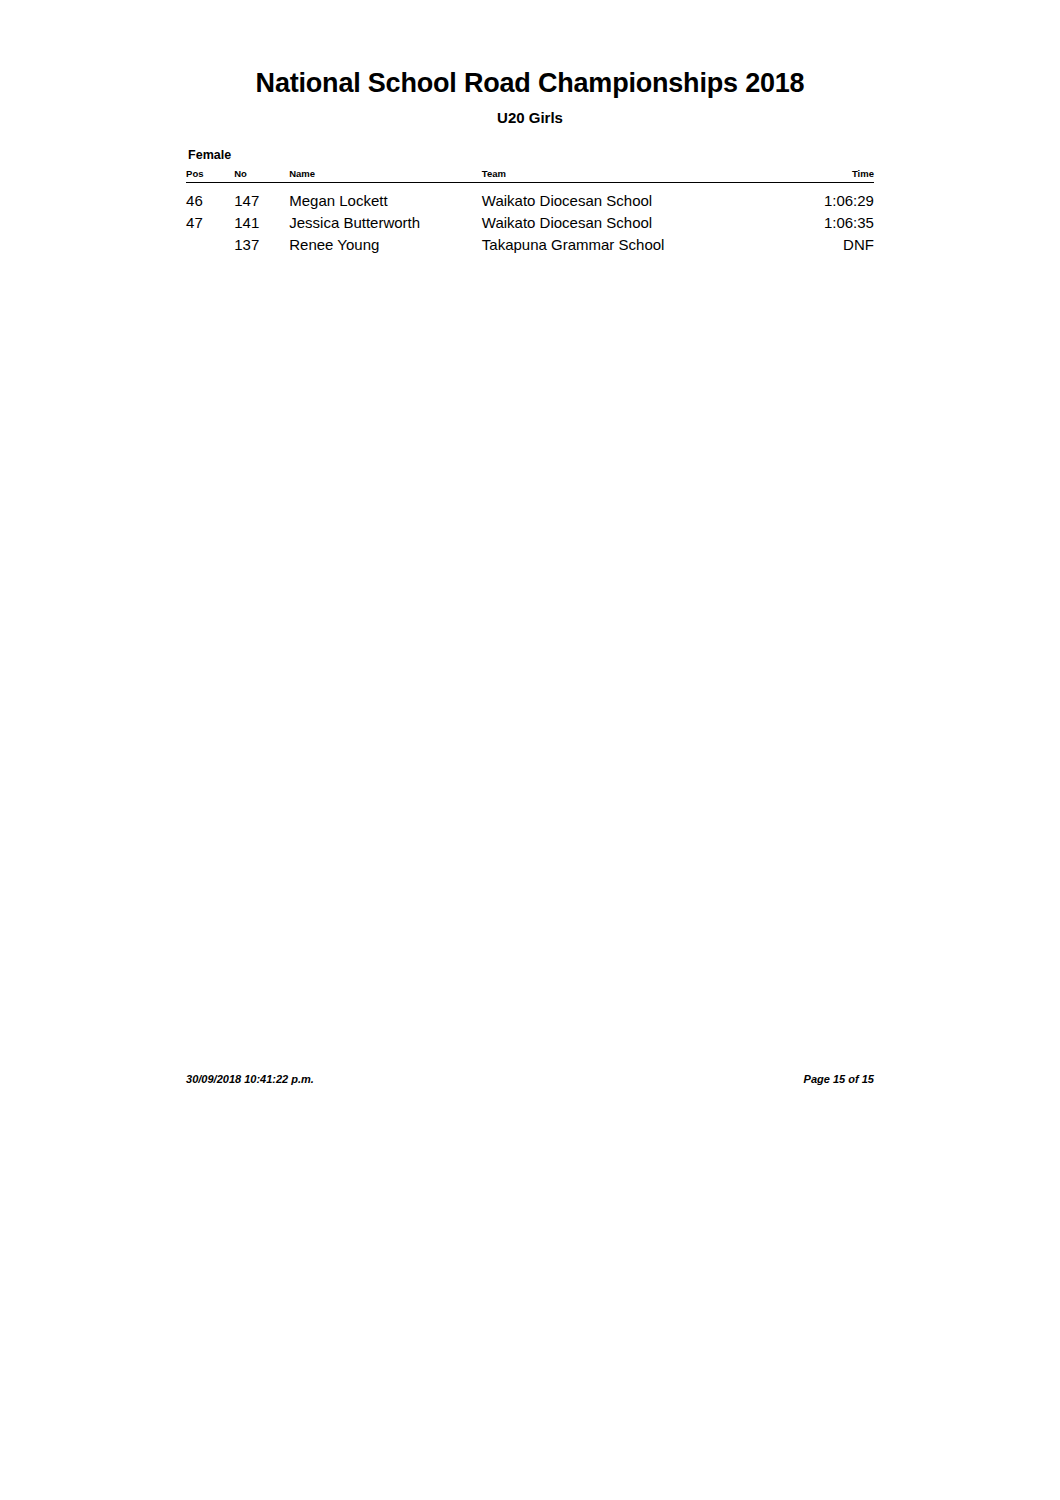National School Road Championships 2018
U20 Girls
Female
| Pos | No | Name | Team | Time |
| --- | --- | --- | --- | --- |
| 46 | 147 | Megan Lockett | Waikato Diocesan School | 1:06:29 |
| 47 | 141 | Jessica Butterworth | Waikato Diocesan School | 1:06:35 |
| | 137 | Renee Young | Takapuna Grammar School | DNF |
30/09/2018 10:41:22 p.m. Page 15 of 15